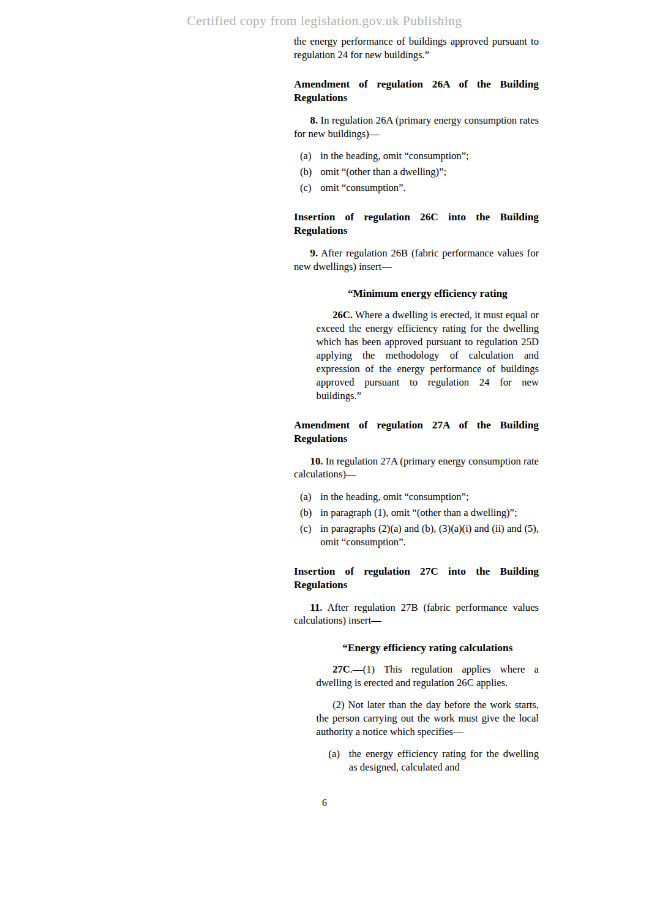Certified copy from legislation.gov.uk Publishing
the energy performance of buildings approved pursuant to regulation 24 for new buildings.”
Amendment of regulation 26A of the Building Regulations
8. In regulation 26A (primary energy consumption rates for new buildings)—
(a) in the heading, omit “consumption”;
(b) omit “(other than a dwelling)”;
(c) omit “consumption”.
Insertion of regulation 26C into the Building Regulations
9. After regulation 26B (fabric performance values for new dwellings) insert—
“Minimum energy efficiency rating
26C. Where a dwelling is erected, it must equal or exceed the energy efficiency rating for the dwelling which has been approved pursuant to regulation 25D applying the methodology of calculation and expression of the energy performance of buildings approved pursuant to regulation 24 for new buildings.”
Amendment of regulation 27A of the Building Regulations
10. In regulation 27A (primary energy consumption rate calculations)—
(a) in the heading, omit “consumption”;
(b) in paragraph (1), omit “(other than a dwelling)”;
(c) in paragraphs (2)(a) and (b), (3)(a)(i) and (ii) and (5), omit “consumption”.
Insertion of regulation 27C into the Building Regulations
11. After regulation 27B (fabric performance values calculations) insert—
“Energy efficiency rating calculations
27C.—(1) This regulation applies where a dwelling is erected and regulation 26C applies.
(2) Not later than the day before the work starts, the person carrying out the work must give the local authority a notice which specifies—
(a) the energy efficiency rating for the dwelling as designed, calculated and
6